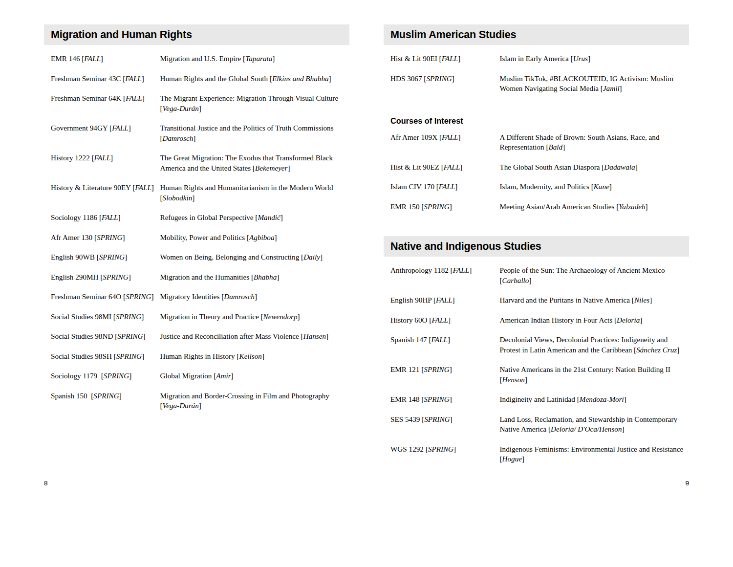Migration and Human Rights
| EMR 146 [ FALL ] | Migration and U.S. Empire [ Taparata ] |
| Freshman Seminar 43C [ FALL ] | Human Rights and the Global South [ Elkins and Bhabha ] |
| Freshman Seminar 64K [ FALL ] | The Migrant Experience: Migration Through Visual Culture [ Vega-Durán ] |
| Government 94GY [ FALL ] | Transitional Justice and the Politics of Truth Commissions [ Damrosch ] |
| History 1222 [ FALL ] | The Great Migration: The Exodus that Transformed Black America and the United States [ Bekemeyer ] |
| History & Literature 90EY [ FALL ] | Human Rights and Humanitarianism in the Modern World [ Slobodkin ] |
| Sociology 1186 [ FALL ] | Refugees in Global Perspective [ Mandić ] |
| Afr Amer 130 [ SPRING ] | Mobility, Power and Politics [ Agbiboa ] |
| English 90WB [ SPRING ] | Women on Being, Belonging and Constructing [ Daily ] |
| English 290MH [ SPRING ] | Migration and the Humanities [ Bhabha ] |
| Freshman Seminar 64O [ SPRING ] | Migratory Identities [ Damrosch ] |
| Social Studies 98MI [ SPRING ] | Migration in Theory and Practice [ Newendorp ] |
| Social Studies 98ND [ SPRING ] | Justice and Reconciliation after Mass Violence [ Hansen ] |
| Social Studies 98SH [ SPRING ] | Human Rights in History [ Keilson ] |
| Sociology 1179 [ SPRING ] | Global Migration [ Amir ] |
| Spanish 150 [ SPRING ] | Migration and Border-Crossing in Film and Photography [ Vega-Durán ] |
8
Muslim American Studies
| Hist & Lit 90EI [ FALL ] | Islam in Early America [ Urus ] |
| HDS 3067 [ SPRING ] | Muslim TikTok, #BLACKOUTEID, IG Activism: Muslim Women Navigating Social Media [ Jamil ] |
Courses of Interest
| Afr Amer 109X [ FALL ] | A Different Shade of Brown: South Asians, Race, and Representation [ Bald ] |
| Hist & Lit 90EZ [ FALL ] | The Global South Asian Diaspora [ Dadawala ] |
| Islam CIV 170 [ FALL ] | Islam, Modernity, and Politics [ Kane ] |
| EMR 150 [ SPRING ] | Meeting Asian/Arab American Studies [ Yalzadeh ] |
Native and Indigenous Studies
| Anthropology 1182 [ FALL ] | People of the Sun: The Archaeology of Ancient Mexico [ Carballo ] |
| English 90HP [ FALL ] | Harvard and the Puritans in Native America [ Niles ] |
| History 60O [ FALL ] | American Indian History in Four Acts [ Deloria ] |
| Spanish 147 [ FALL ] | Decolonial Views, Decolonial Practices: Indigeneity and Protest in Latin American and the Caribbean [ Sánchez Cruz ] |
| EMR 121 [ SPRING ] | Native Americans in the 21st Century: Nation Building II [ Henson ] |
| EMR 148 [ SPRING ] | Indigineity and Latinidad [ Mendoza-Mori ] |
| SES 5439 [ SPRING ] | Land Loss, Reclamation, and Stewardship in Contemporary Native America [ Deloria/ D'Oca/Henson ] |
| WGS 1292 [ SPRING ] | Indigenous Feminisms: Environmental Justice and Resistance [ Hogue ] |
9